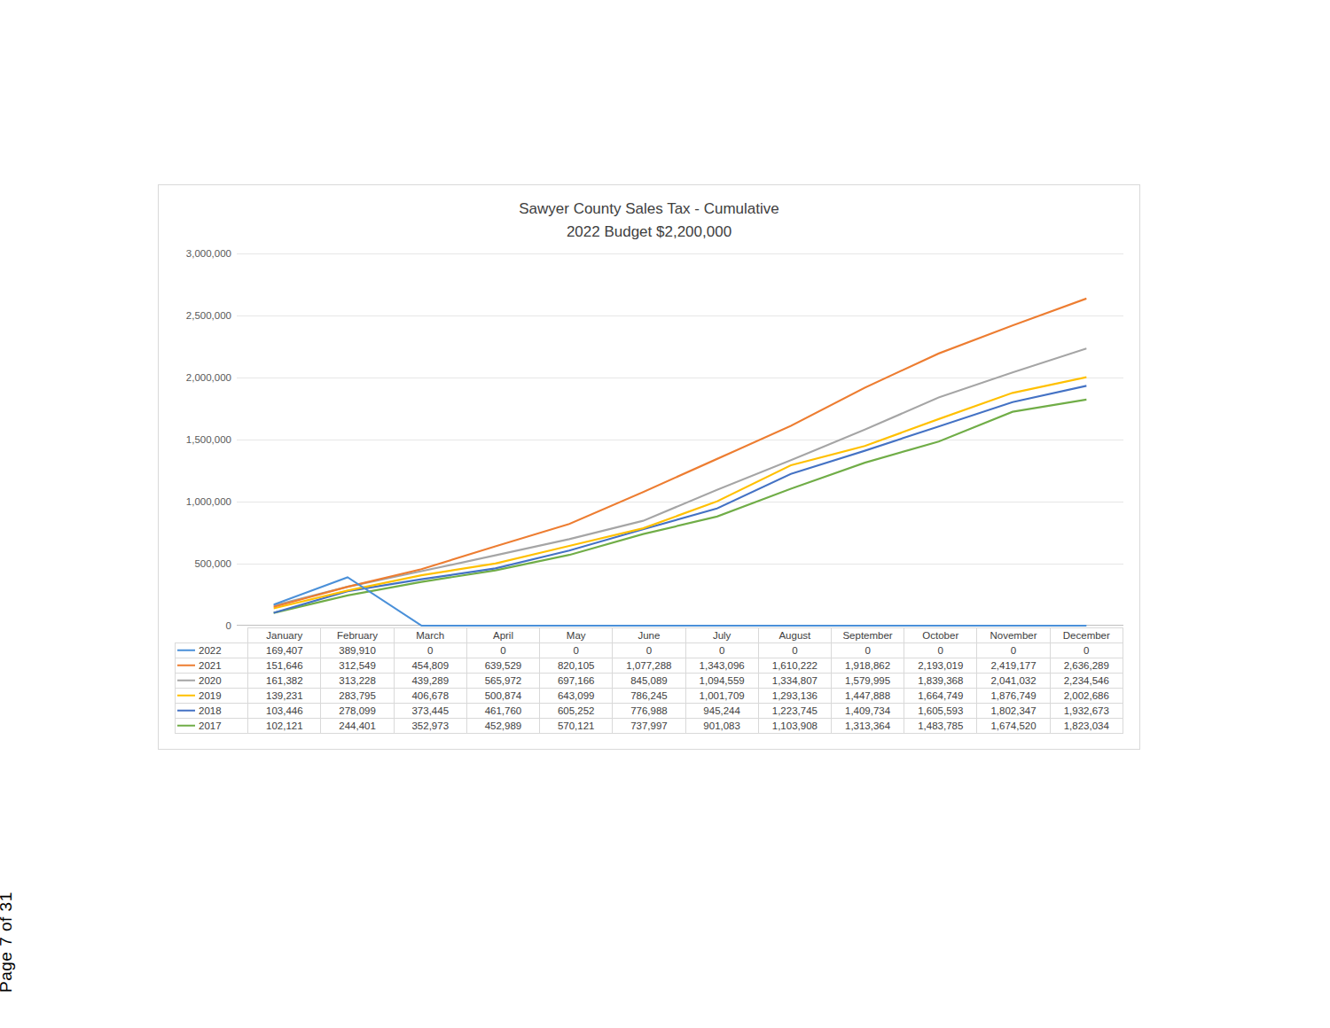Page 7 of 31
Sawyer County Sales Tax - Cumulative
2022 Budget $2,200,000
3,000,000
2,500,000
2,000,000
1,500,000
1,000,000
500,000
0
| | January | February | March | April | May | June | July | August | September | October | November | December |
| --- | --- | --- | --- | --- | --- | --- | --- | --- | --- | --- | --- | --- |
| 2022 | 169,407 | 389,910 | 0 | 0 | 0 | 0 | 0 | 0 | 0 | 0 | 0 | 0 |
| 2021 | 151,646 | 312,549 | 454,809 | 639,529 | 820,105 | 1,077,288 | 1,343,096 | 1,610,222 | 1,918,862 | 2,193,019 | 2,419,177 | 2,636,289 |
| 2020 | 161,382 | 313,228 | 439,289 | 565,972 | 697,166 | 845,089 | 1,094,559 | 1,334,807 | 1,579,995 | 1,839,368 | 2,041,032 | 2,234,546 |
| 2019 | 139,231 | 283,795 | 406,678 | 500,874 | 643,099 | 786,245 | 1,001,709 | 1,293,136 | 1,447,888 | 1,664,749 | 1,876,749 | 2,002,686 |
| 2018 | 103,446 | 278,099 | 373,445 | 461,760 | 605,252 | 776,988 | 945,244 | 1,223,745 | 1,409,734 | 1,605,593 | 1,802,347 | 1,932,673 |
| 2017 | 102,121 | 244,401 | 352,973 | 452,989 | 570,121 | 737,997 | 901,083 | 1,103,908 | 1,313,364 | 1,483,785 | 1,674,520 | 1,823,034 |